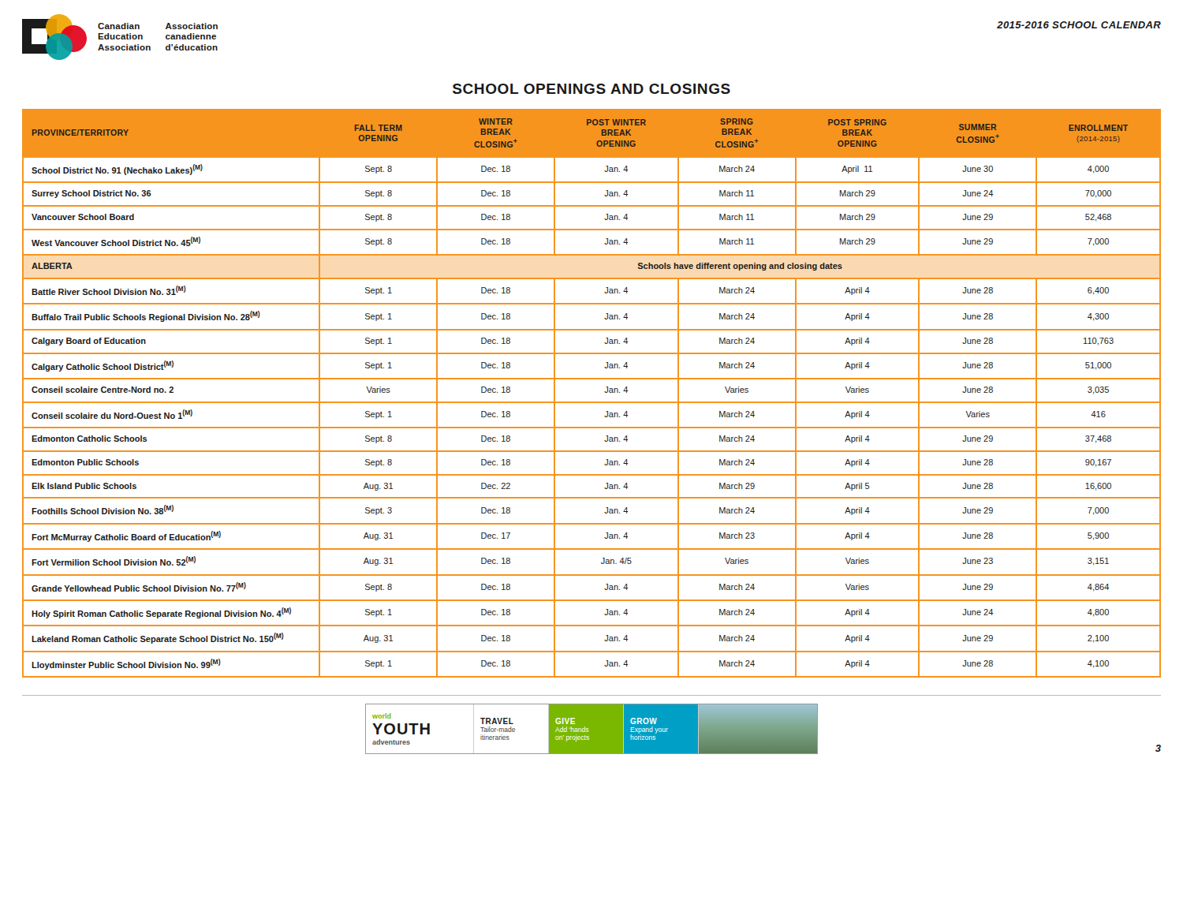Canadian Education Association
Association canadienne d’éducation
2015-2016 SCHOOL CALENDAR
SCHOOL OPENINGS AND CLOSINGS
| Province/Territory | Fall Term Opening | Winter Break Closing + | Post Winter Break Opening | Spring Break Closing + | Post Spring Break Opening | Summer Closing + | Enrollment (2014-2015) |
| --- | --- | --- | --- | --- | --- | --- | --- |
| School District No. 91 (Nechako Lakes) (M) | Sept. 8 | Dec. 18 | Jan. 4 | March 24 | April 11 | June 30 | 4,000 |
| Surrey School District No. 36 | Sept. 8 | Dec. 18 | Jan. 4 | March 11 | March 29 | June 24 | 70,000 |
| Vancouver School Board | Sept. 8 | Dec. 18 | Jan. 4 | March 11 | March 29 | June 29 | 52,468 |
| West Vancouver School District No. 45 (M) | Sept. 8 | Dec. 18 | Jan. 4 | March 11 | March 29 | June 29 | 7,000 |
| ALBERTA | Schools have different opening and closing dates |
| Battle River School Division No. 31 (M) | Sept. 1 | Dec. 18 | Jan. 4 | March 24 | April 4 | June 28 | 6,400 |
| Buffalo Trail Public Schools Regional Division No. 28 (M) | Sept. 1 | Dec. 18 | Jan. 4 | March 24 | April 4 | June 28 | 4,300 |
| Calgary Board of Education | Sept. 1 | Dec. 18 | Jan. 4 | March 24 | April 4 | June 28 | 110,763 |
| Calgary Catholic School District (M) | Sept. 1 | Dec. 18 | Jan. 4 | March 24 | April 4 | June 28 | 51,000 |
| Conseil scolaire Centre-Nord no. 2 | Varies | Dec. 18 | Jan. 4 | Varies | Varies | June 28 | 3,035 |
| Conseil scolaire du Nord-Ouest No 1 (M) | Sept. 1 | Dec. 18 | Jan. 4 | March 24 | April 4 | Varies | 416 |
| Edmonton Catholic Schools | Sept. 8 | Dec. 18 | Jan. 4 | March 24 | April 4 | June 29 | 37,468 |
| Edmonton Public Schools | Sept. 8 | Dec. 18 | Jan. 4 | March 24 | April 4 | June 28 | 90,167 |
| Elk Island Public Schools | Aug. 31 | Dec. 22 | Jan. 4 | March 29 | April 5 | June 28 | 16,600 |
| Foothills School Division No. 38 (M) | Sept. 3 | Dec. 18 | Jan. 4 | March 24 | April 4 | June 29 | 7,000 |
| Fort McMurray Catholic Board of Education (M) | Aug. 31 | Dec. 17 | Jan. 4 | March 23 | April 4 | June 28 | 5,900 |
| Fort Vermilion School Division No. 52 (M) | Aug. 31 | Dec. 18 | Jan. 4/5 | Varies | Varies | June 23 | 3,151 |
| Grande Yellowhead Public School Division No. 77 (M) | Sept. 8 | Dec. 18 | Jan. 4 | March 24 | Varies | June 29 | 4,864 |
| Holy Spirit Roman Catholic Separate Regional Division No. 4 (M) | Sept. 1 | Dec. 18 | Jan. 4 | March 24 | April 4 | June 24 | 4,800 |
| Lakeland Roman Catholic Separate School District No. 150 (M) | Aug. 31 | Dec. 18 | Jan. 4 | March 24 | April 4 | June 29 | 2,100 |
| Lloydminster Public School Division No. 99 (M) | Sept. 1 | Dec. 18 | Jan. 4 | March 24 | April 4 | June 28 | 4,100 |
world YOUTH adventures
TRAVEL Tailor-made
itineraries
GIVE Add ‘hands
on’ projects
GROW Expand your
horizons
3